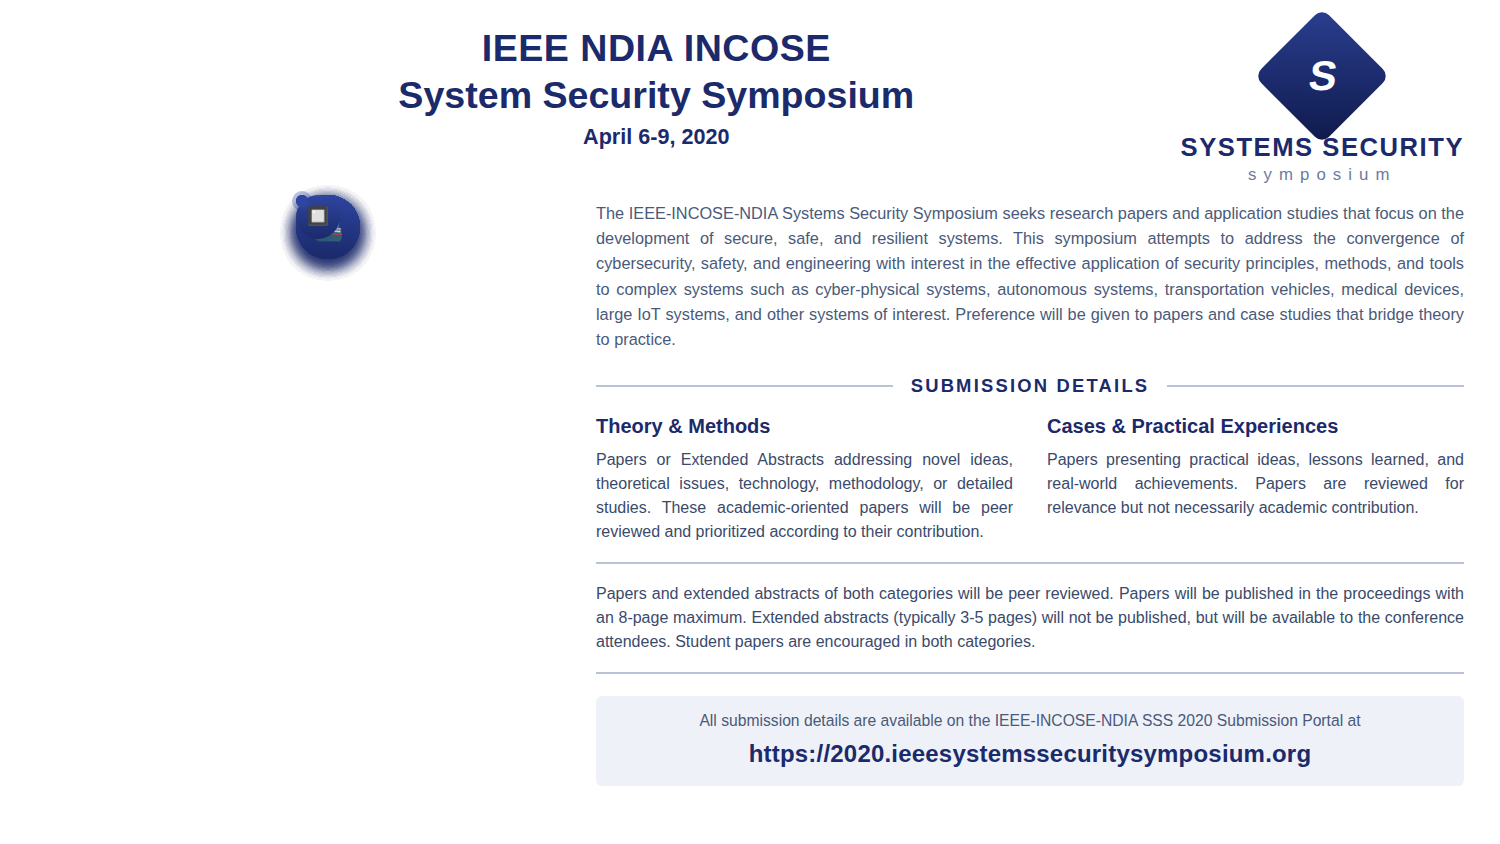IEEE NDIA INCOSE
System Security Symposium
April 6-9, 2020
S
SYSTEMS SECURITY
symposium
S
🚗
❤️
🛰️
🚜
💻
⚙️
🏭
🔆
✈️
☁️
🚢
🔲
The IEEE-INCOSE-NDIA Systems Security Symposium seeks research papers and application studies that focus on the development of secure, safe, and resilient systems. This symposium attempts to address the convergence of cybersecurity, safety, and engineering with interest in the effective application of security principles, methods, and tools to complex systems such as cyber-physical systems, autonomous systems, transportation vehicles, medical devices, large IoT systems, and other systems of interest. Preference will be given to papers and case studies that bridge theory to practice.
SUBMISSION DETAILS
Theory & Methods
Papers or Extended Abstracts addressing novel ideas, theoretical issues, technology, methodology, or detailed studies. These academic-oriented papers will be peer reviewed and prioritized according to their contribution.
Cases & Practical Experiences
Papers presenting practical ideas, lessons learned, and real-world achievements. Papers are reviewed for relevance but not necessarily academic contribution.
Papers and extended abstracts of both categories will be peer reviewed. Papers will be published in the proceedings with an 8-page maximum. Extended abstracts (typically 3-5 pages) will not be published, but will be available to the conference attendees. Student papers are encouraged in both categories.
All submission details are available on the IEEE-INCOSE-NDIA SSS 2020 Submission Portal at
https://2020.ieeesystemssecuritysymposium.org